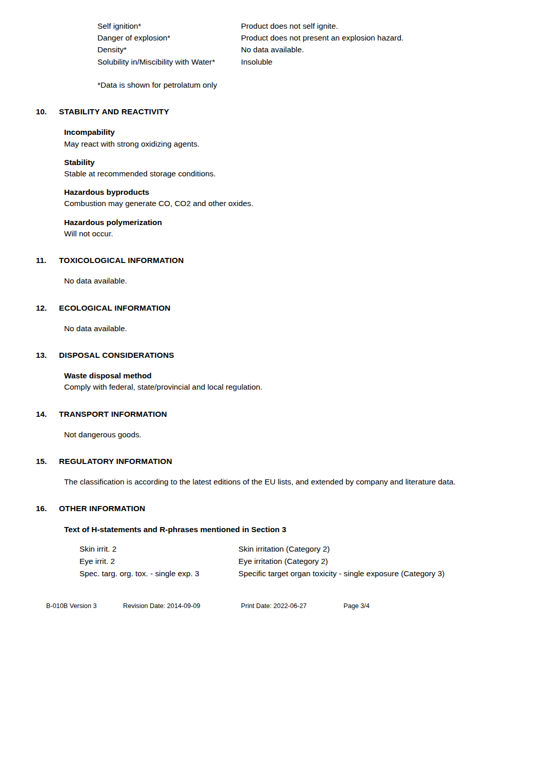| Self ignition* | Product does not self ignite. |
| Danger of explosion* | Product does not present an explosion hazard. |
| Density* | No data available. |
| Solubility in/Miscibility with Water* | Insoluble |
*Data is shown for petrolatum only
10. STABILITY AND REACTIVITY
Incompability
May react with strong oxidizing agents.
Stability
Stable at recommended storage conditions.
Hazardous byproducts
Combustion may generate CO, CO2 and other oxides.
Hazardous polymerization
Will not occur.
11. TOXICOLOGICAL INFORMATION
No data available.
12. ECOLOGICAL INFORMATION
No data available.
13. DISPOSAL CONSIDERATIONS
Waste disposal method
Comply with federal, state/provincial and local regulation.
14. TRANSPORT INFORMATION
Not dangerous goods.
15. REGULATORY INFORMATION
The classification is according to the latest editions of the EU lists, and extended by company and literature data.
16. OTHER INFORMATION
Text of H-statements and R-phrases mentioned in Section 3
| Skin irrit. 2 | Skin irritation (Category 2) |
| Eye irrit. 2 | Eye irritation (Category 2) |
| Spec. targ. org. tox. - single exp. 3 | Specific target organ toxicity - single exposure (Category 3) |
B-010B Version 3
Revision Date: 2014-09-09
Print Date: 2022-06-27
Page 3/4